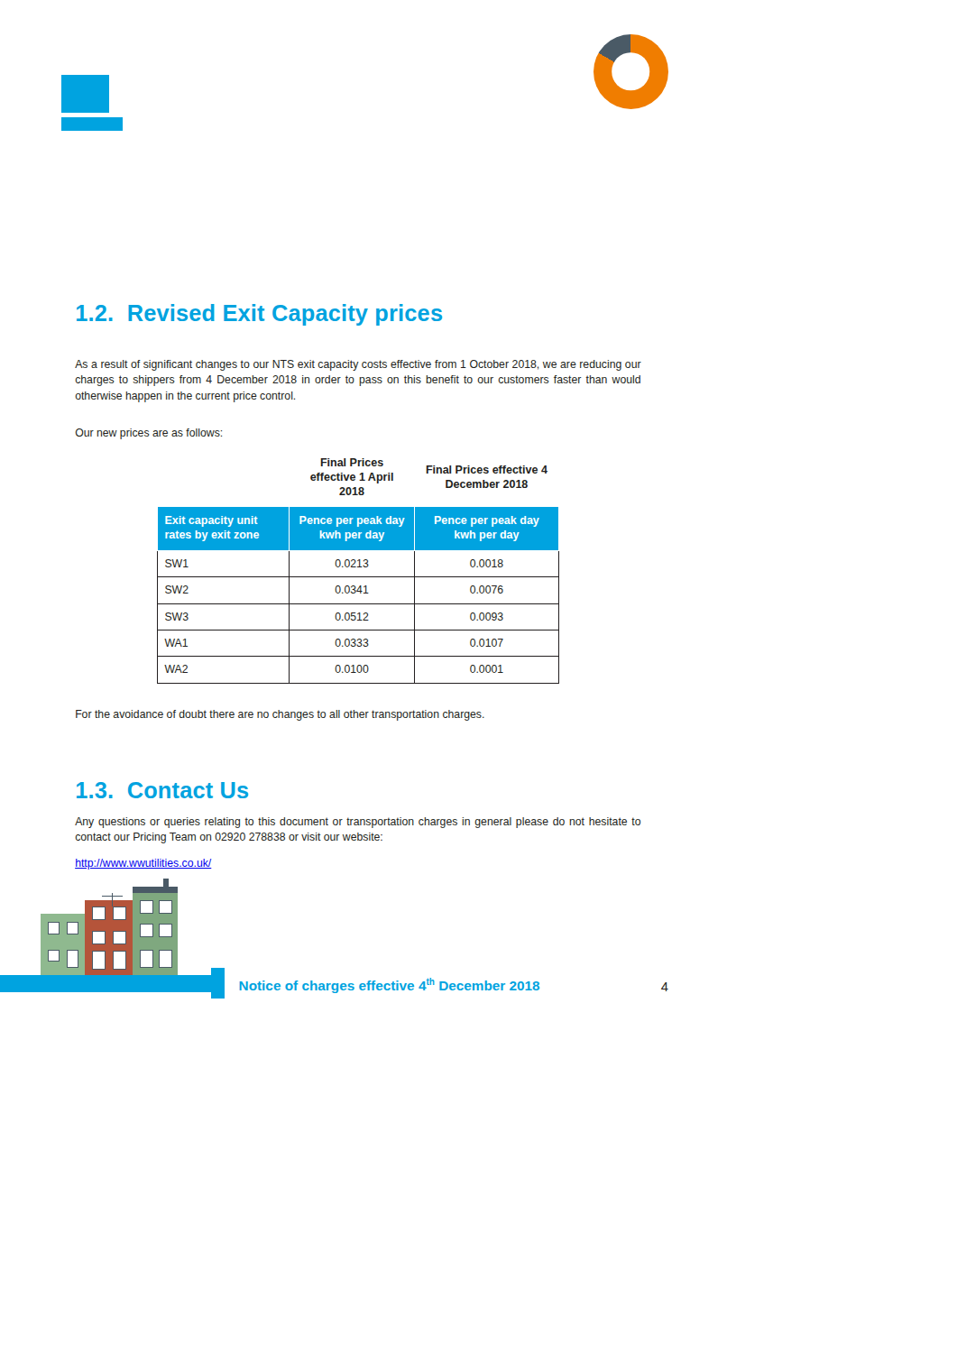1.2. Revised Exit Capacity prices
As a result of significant changes to our NTS exit capacity costs effective from 1 October 2018, we are reducing our charges to shippers from 4 December 2018 in order to pass on this benefit to our customers faster than would otherwise happen in the current price control.
Our new prices are as follows:
| | Final Prices effective 1 April 2018 | Final Prices effective 4 December 2018 |
| --- | --- | --- |
| Exit capacity unit rates by exit zone | Pence per peak day kwh per day | Pence per peak day kwh per day |
| SW1 | 0.0213 | 0.0018 |
| SW2 | 0.0341 | 0.0076 |
| SW3 | 0.0512 | 0.0093 |
| WA1 | 0.0333 | 0.0107 |
| WA2 | 0.0100 | 0.0001 |
For the avoidance of doubt there are no changes to all other transportation charges.
1.3. Contact Us
Any questions or queries relating to this document or transportation charges in general please do not hesitate to contact our Pricing Team on 02920 278838 or visit our website:
http://www.wwutilities.co.uk/
Notice of charges effective 4th December 2018
4